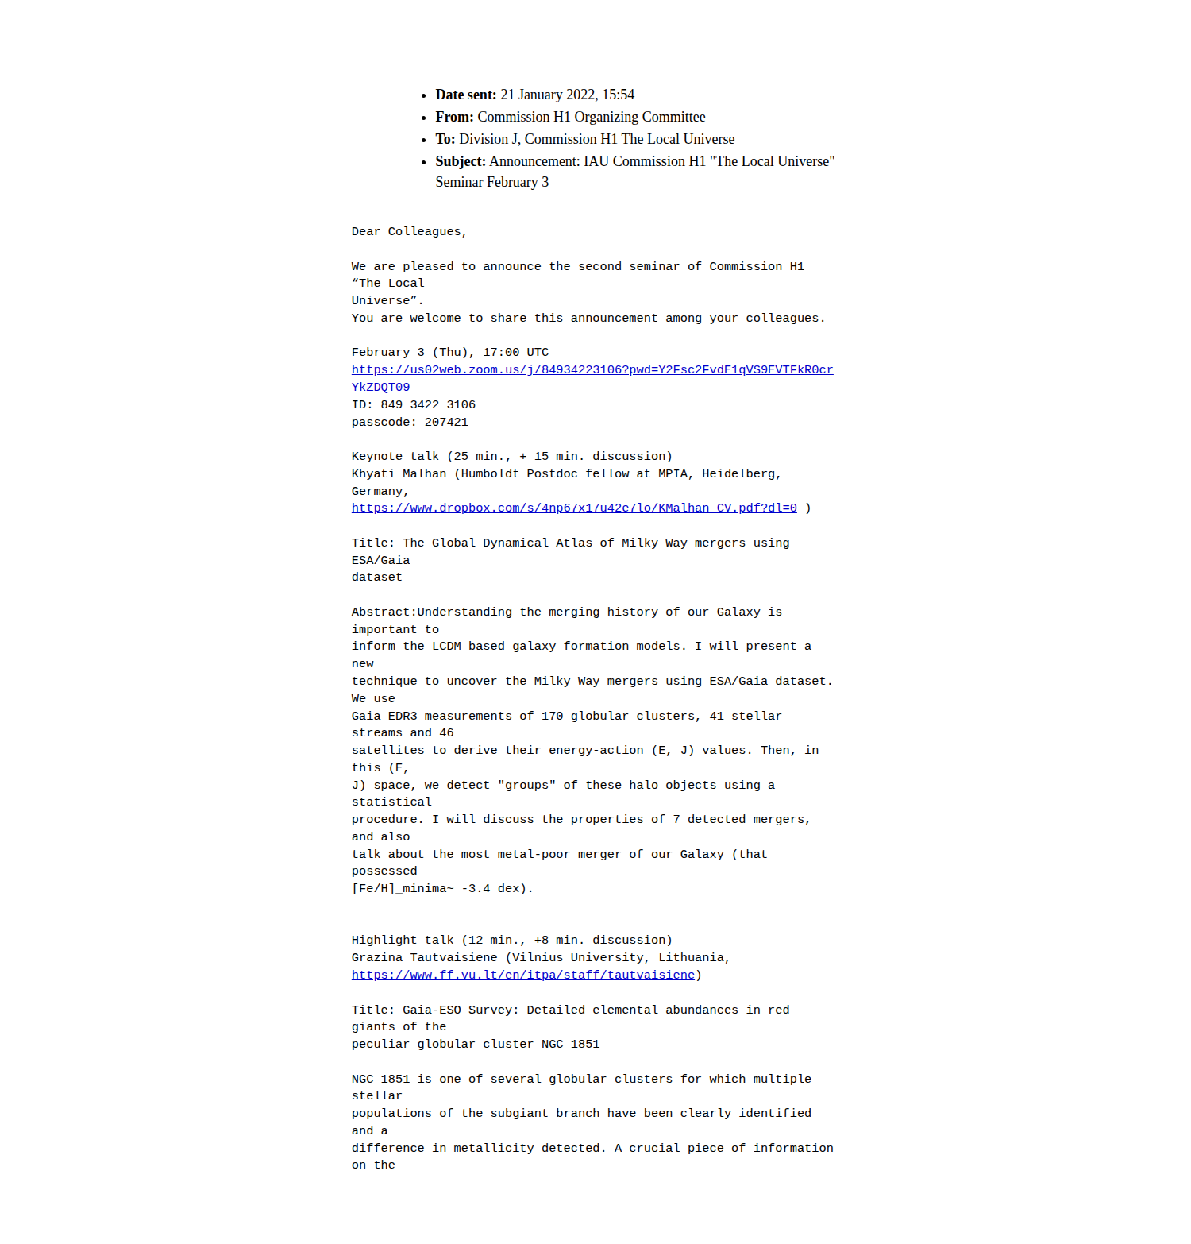Date sent: 21 January 2022, 15:54
From: Commission H1 Organizing Committee
To: Division J, Commission H1 The Local Universe
Subject: Announcement: IAU Commission H1 "The Local Universe" Seminar February 3
Dear Colleagues,

We are pleased to announce the second seminar of Commission H1 “The Local
Universe”.
You are welcome to share this announcement among your colleagues.

February 3 (Thu), 17:00 UTC
https://us02web.zoom.us/j/84934223106?pwd=Y2Fsc2FvdE1qVS9EVTFkR0crYkZDQT09
ID: 849 3422 3106
passcode: 207421

Keynote talk (25 min., + 15 min. discussion)
Khyati Malhan (Humboldt Postdoc fellow at MPIA, Heidelberg, Germany,
https://www.dropbox.com/s/4np67x17u42e7lo/KMalhan_CV.pdf?dl=0 )

Title: The Global Dynamical Atlas of Milky Way mergers using ESA/Gaia
dataset

Abstract:Understanding the merging history of our Galaxy is important to
inform the LCDM based galaxy formation models. I will present a new
technique to uncover the Milky Way mergers using ESA/Gaia dataset. We use
Gaia EDR3 measurements of 170 globular clusters, 41 stellar streams and 46
satellites to derive their energy-action (E, J) values. Then, in this (E,
J) space, we detect "groups" of these halo objects using a statistical
procedure. I will discuss the properties of 7 detected mergers, and also
talk about the most metal-poor merger of our Galaxy (that possessed
[Fe/H]_minima~ -3.4 dex).


Highlight talk (12 min., +8 min. discussion)
Grazina Tautvaisiene (Vilnius University, Lithuania,
https://www.ff.vu.lt/en/itpa/staff/tautvaisiene)

Title: Gaia-ESO Survey: Detailed elemental abundances in red giants of the
peculiar globular cluster NGC 1851

NGC 1851 is one of several globular clusters for which multiple stellar
populations of the subgiant branch have been clearly identified and a
difference in metallicity detected. A crucial piece of information on the